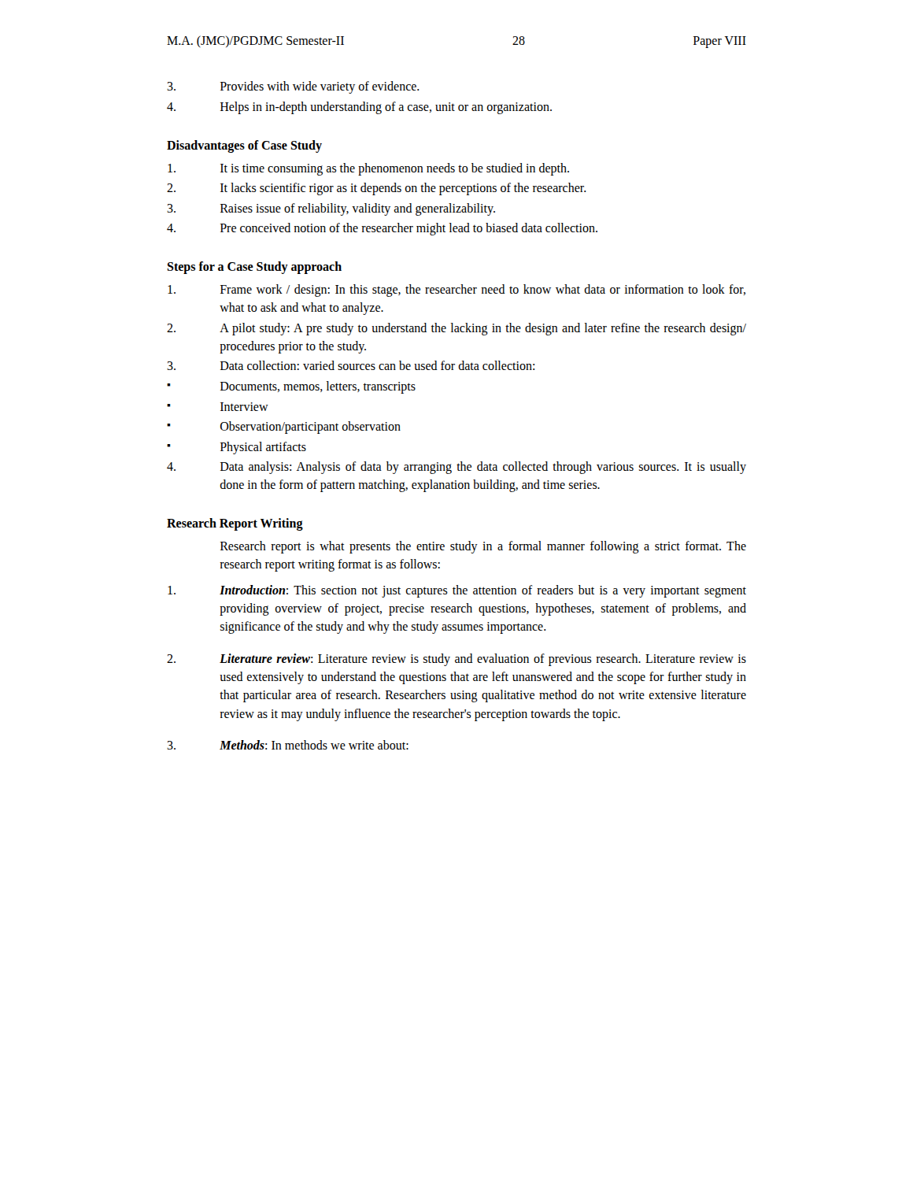M.A. (JMC)/PGDJMC Semester-II 28 Paper VIII
Provides with wide variety of evidence.
Helps in in-depth understanding of a case, unit or an organization.
Disadvantages of Case Study
It is time consuming as the phenomenon needs to be studied in depth.
It lacks scientific rigor as it depends on the perceptions of the researcher.
Raises issue of reliability, validity and generalizability.
Pre conceived notion of the researcher might lead to biased data collection.
Steps for a Case Study approach
Frame work / design: In this stage, the researcher need to know what data or information to look for, what to ask and what to analyze.
A pilot study: A pre study to understand the lacking in the design and later refine the research design/ procedures prior to the study.
Data collection: varied sources can be used for data collection:
Documents, memos, letters, transcripts
Interview
Observation/participant observation
Physical artifacts
Data analysis: Analysis of data by arranging the data collected through various sources. It is usually done in the form of pattern matching, explanation building, and time series.
Research Report Writing
Research report is what presents the entire study in a formal manner following a strict format. The research report writing format is as follows:
Introduction: This section not just captures the attention of readers but is a very important segment providing overview of project, precise research questions, hypotheses, statement of problems, and significance of the study and why the study assumes importance.
Literature review: Literature review is study and evaluation of previous research. Literature review is used extensively to understand the questions that are left unanswered and the scope for further study in that particular area of research. Researchers using qualitative method do not write extensive literature review as it may unduly influence the researcher's perception towards the topic.
Methods: In methods we write about: